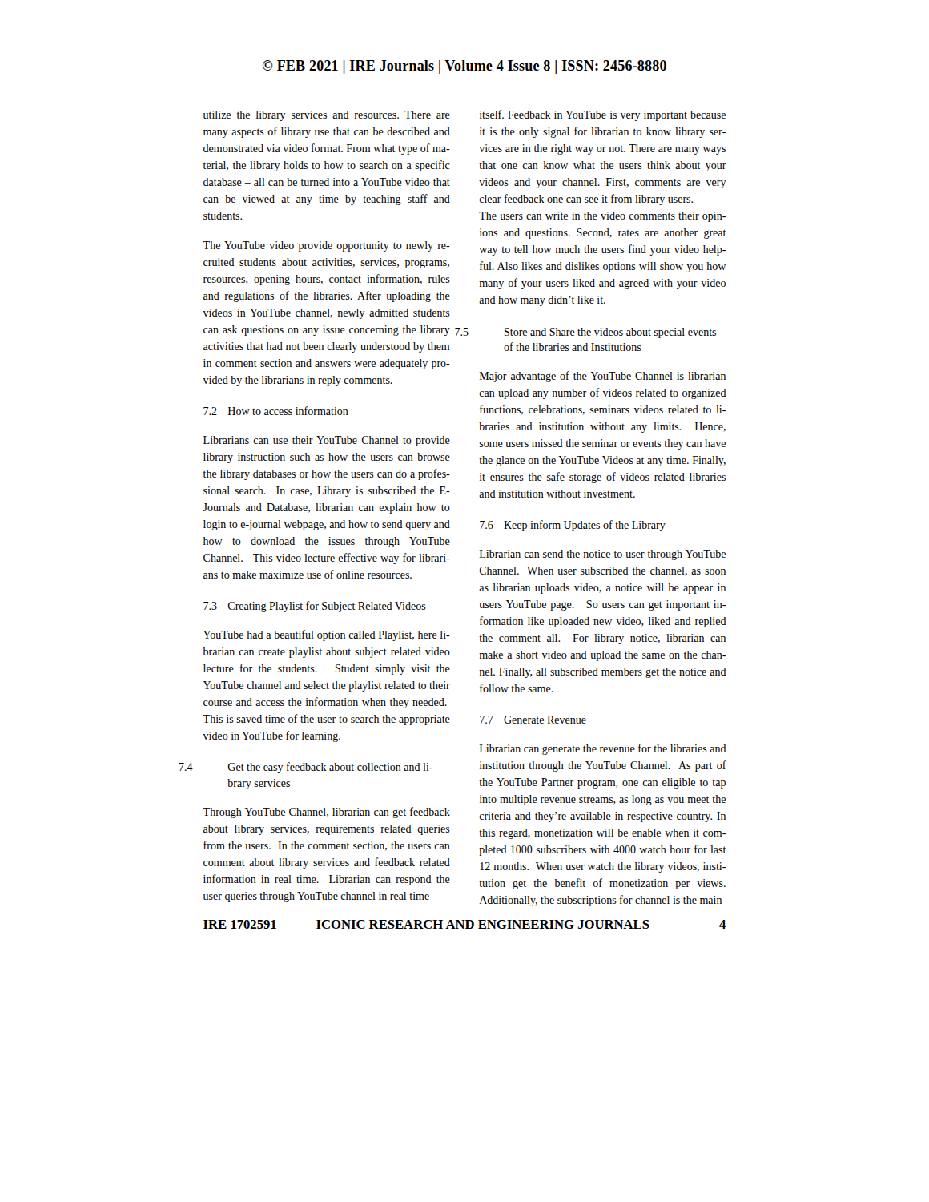© FEB 2021 | IRE Journals | Volume 4 Issue 8 | ISSN: 2456-8880
utilize the library services and resources. There are many aspects of library use that can be described and demonstrated via video format. From what type of material, the library holds to how to search on a specific database – all can be turned into a YouTube video that can be viewed at any time by teaching staff and students.
The YouTube video provide opportunity to newly recruited students about activities, services, programs, resources, opening hours, contact information, rules and regulations of the libraries. After uploading the videos in YouTube channel, newly admitted students can ask questions on any issue concerning the library activities that had not been clearly understood by them in comment section and answers were adequately provided by the librarians in reply comments.
7.2 How to access information
Librarians can use their YouTube Channel to provide library instruction such as how the users can browse the library databases or how the users can do a professional search. In case, Library is subscribed the E-Journals and Database, librarian can explain how to login to e-journal webpage, and how to send query and how to download the issues through YouTube Channel. This video lecture effective way for librarians to make maximize use of online resources.
7.3 Creating Playlist for Subject Related Videos
YouTube had a beautiful option called Playlist, here librarian can create playlist about subject related video lecture for the students. Student simply visit the YouTube channel and select the playlist related to their course and access the information when they needed. This is saved time of the user to search the appropriate video in YouTube for learning.
7.4 Get the easy feedback about collection and library services
Through YouTube Channel, librarian can get feedback about library services, requirements related queries from the users. In the comment section, the users can comment about library services and feedback related information in real time. Librarian can respond the user queries through YouTube channel in real time
itself. Feedback in YouTube is very important because it is the only signal for librarian to know library services are in the right way or not. There are many ways that one can know what the users think about your videos and your channel. First, comments are very clear feedback one can see it from library users.
The users can write in the video comments their opinions and questions. Second, rates are another great way to tell how much the users find your video helpful. Also likes and dislikes options will show you how many of your users liked and agreed with your video and how many didn’t like it.
7.5 Store and Share the videos about special events of the libraries and Institutions
Major advantage of the YouTube Channel is librarian can upload any number of videos related to organized functions, celebrations, seminars videos related to libraries and institution without any limits. Hence, some users missed the seminar or events they can have the glance on the YouTube Videos at any time. Finally, it ensures the safe storage of videos related libraries and institution without investment.
7.6 Keep inform Updates of the Library
Librarian can send the notice to user through YouTube Channel. When user subscribed the channel, as soon as librarian uploads video, a notice will be appear in users YouTube page. So users can get important information like uploaded new video, liked and replied the comment all. For library notice, librarian can make a short video and upload the same on the channel. Finally, all subscribed members get the notice and follow the same.
7.7 Generate Revenue
Librarian can generate the revenue for the libraries and institution through the YouTube Channel. As part of the YouTube Partner program, one can eligible to tap into multiple revenue streams, as long as you meet the criteria and they’re available in respective country. In this regard, monetization will be enable when it completed 1000 subscribers with 4000 watch hour for last 12 months. When user watch the library videos, institution get the benefit of monetization per views. Additionally, the subscriptions for channel is the main
IRE 1702591 ICONIC RESEARCH AND ENGINEERING JOURNALS 4